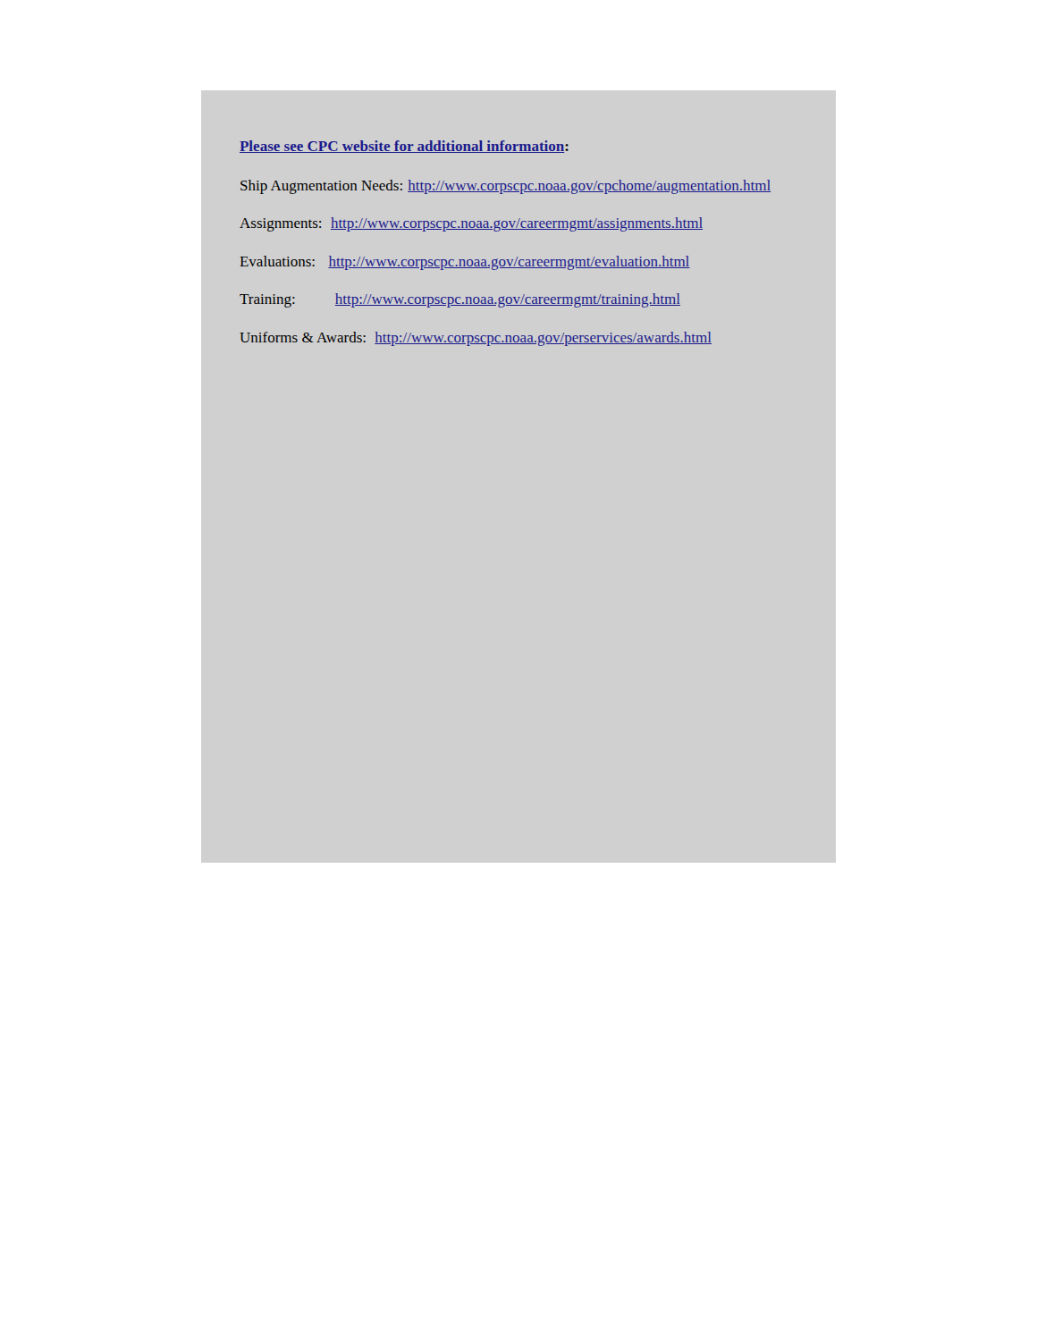Please see CPC website for additional information:
Ship Augmentation Needs: http://www.corpscpc.noaa.gov/cpchome/augmentation.html
Assignments: http://www.corpscpc.noaa.gov/careermgmt/assignments.html
Evaluations: http://www.corpscpc.noaa.gov/careermgmt/evaluation.html
Training: http://www.corpscpc.noaa.gov/careermgmt/training.html
Uniforms & Awards: http://www.corpscpc.noaa.gov/perservices/awards.html